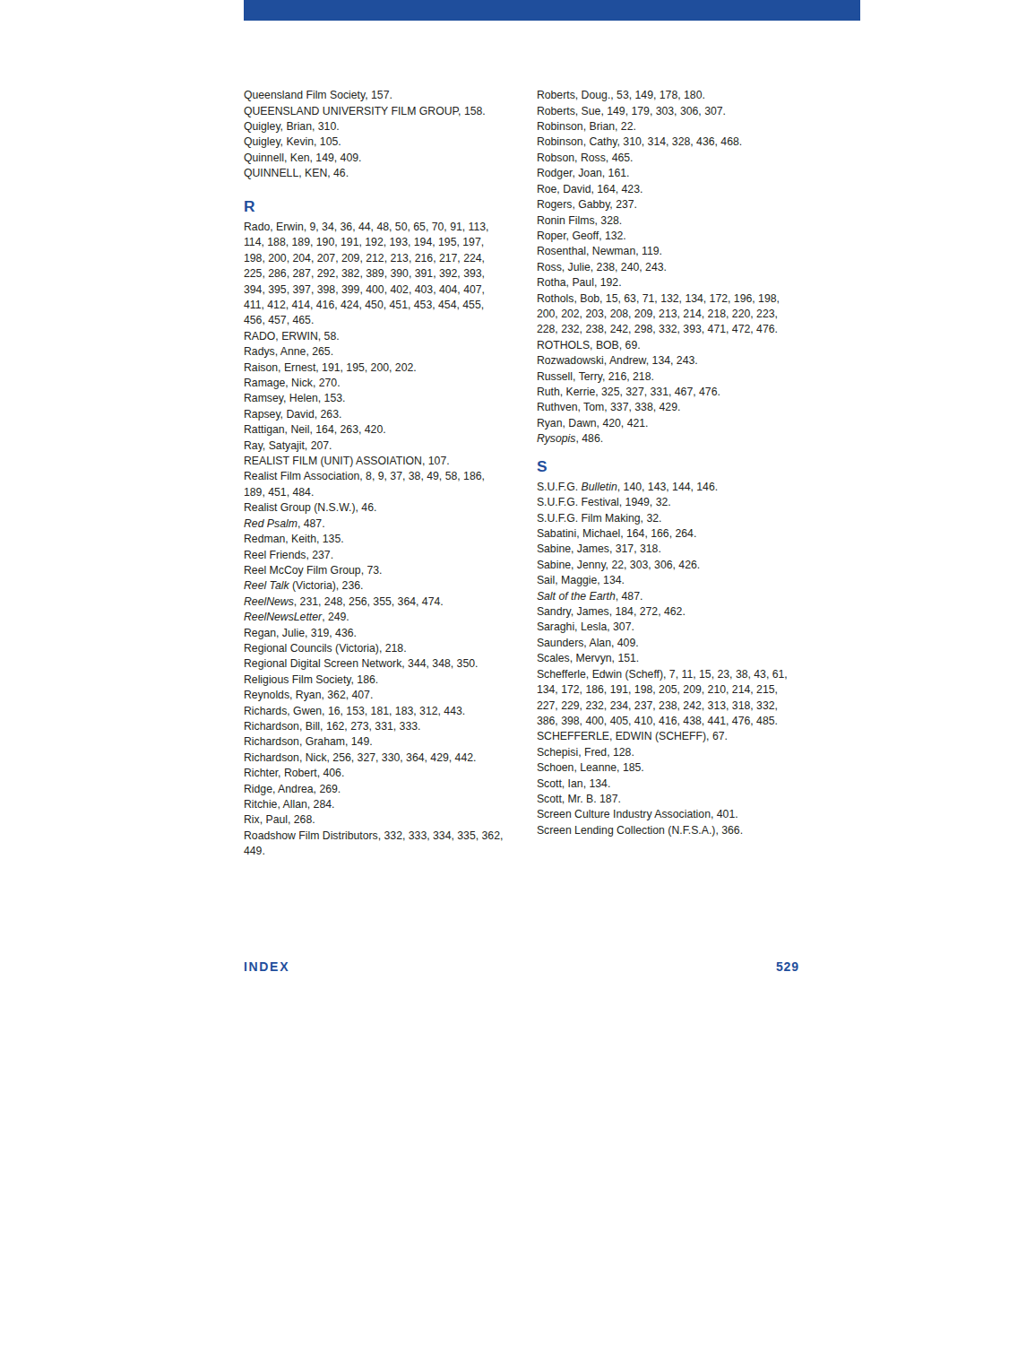Queensland Film Society, 157.
QUEENSLAND UNIVERSITY FILM GROUP, 158.
Quigley, Brian, 310.
Quigley, Kevin, 105.
Quinnell, Ken, 149, 409.
QUINNELL, KEN, 46.
R
Rado, Erwin, 9, 34, 36, 44, 48, 50, 65, 70, 91, 113, 114, 188, 189, 190, 191, 192, 193, 194, 195, 197, 198, 200, 204, 207, 209, 212, 213, 216, 217, 224, 225, 286, 287, 292, 382, 389, 390, 391, 392, 393, 394, 395, 397, 398, 399, 400, 402, 403, 404, 407, 411, 412, 414, 416, 424, 450, 451, 453, 454, 455, 456, 457, 465.
RADO, ERWIN, 58.
Radys, Anne, 265.
Raison, Ernest, 191, 195, 200, 202.
Ramage, Nick, 270.
Ramsey, Helen, 153.
Rapsey, David, 263.
Rattigan, Neil, 164, 263, 420.
Ray, Satyajit, 207.
REALIST FILM (UNIT) ASSOIATION, 107.
Realist Film Association, 8, 9, 37, 38, 49, 58, 186, 189, 451, 484.
Realist Group (N.S.W.), 46.
Red Psalm, 487.
Redman, Keith, 135.
Reel Friends, 237.
Reel McCoy Film Group, 73.
Reel Talk (Victoria), 236.
ReelNews, 231, 248, 256, 355, 364, 474.
ReelNewsLetter, 249.
Regan, Julie, 319, 436.
Regional Councils (Victoria), 218.
Regional Digital Screen Network, 344, 348, 350.
Religious Film Society, 186.
Reynolds, Ryan, 362, 407.
Richards, Gwen, 16, 153, 181, 183, 312, 443.
Richardson, Bill, 162, 273, 331, 333.
Richardson, Graham, 149.
Richardson, Nick, 256, 327, 330, 364, 429, 442.
Richter, Robert, 406.
Ridge, Andrea, 269.
Ritchie, Allan, 284.
Rix, Paul, 268.
Roadshow Film Distributors, 332, 333, 334, 335, 362, 449.
Roberts, Doug., 53, 149, 178, 180.
Roberts, Sue, 149, 179, 303, 306, 307.
Robinson, Brian, 22.
Robinson, Cathy, 310, 314, 328, 436, 468.
Robson, Ross, 465.
Rodger, Joan, 161.
Roe, David, 164, 423.
Rogers, Gabby, 237.
Ronin Films, 328.
Roper, Geoff, 132.
Rosenthal, Newman, 119.
Ross, Julie, 238, 240, 243.
Rotha, Paul, 192.
Rothols, Bob, 15, 63, 71, 132, 134, 172, 196, 198, 200, 202, 203, 208, 209, 213, 214, 218, 220, 223, 228, 232, 238, 242, 298, 332, 393, 471, 472, 476.
ROTHOLS, BOB, 69.
Rozwadowski, Andrew, 134, 243.
Russell, Terry, 216, 218.
Ruth, Kerrie, 325, 327, 331, 467, 476.
Ruthven, Tom, 337, 338, 429.
Ryan, Dawn, 420, 421.
Rysopis, 486.
S
S.U.F.G. Bulletin, 140, 143, 144, 146.
S.U.F.G. Festival, 1949, 32.
S.U.F.G. Film Making, 32.
Sabatini, Michael, 164, 166, 264.
Sabine, James, 317, 318.
Sabine, Jenny, 22, 303, 306, 426.
Sail, Maggie, 134.
Salt of the Earth, 487.
Sandry, James, 184, 272, 462.
Saraghi, Lesla, 307.
Saunders, Alan, 409.
Scales, Mervyn, 151.
Schefferle, Edwin (Scheff), 7, 11, 15, 23, 38, 43, 61, 134, 172, 186, 191, 198, 205, 209, 210, 214, 215, 227, 229, 232, 234, 237, 238, 242, 313, 318, 332, 386, 398, 400, 405, 410, 416, 438, 441, 476, 485.
SCHEFFERLE, EDWIN (SCHEFF), 67.
Schepisi, Fred, 128.
Schoen, Leanne, 185.
Scott, Ian, 134.
Scott, Mr. B. 187.
Screen Culture Industry Association, 401.
Screen Lending Collection (N.F.S.A.), 366.
INDEX 529